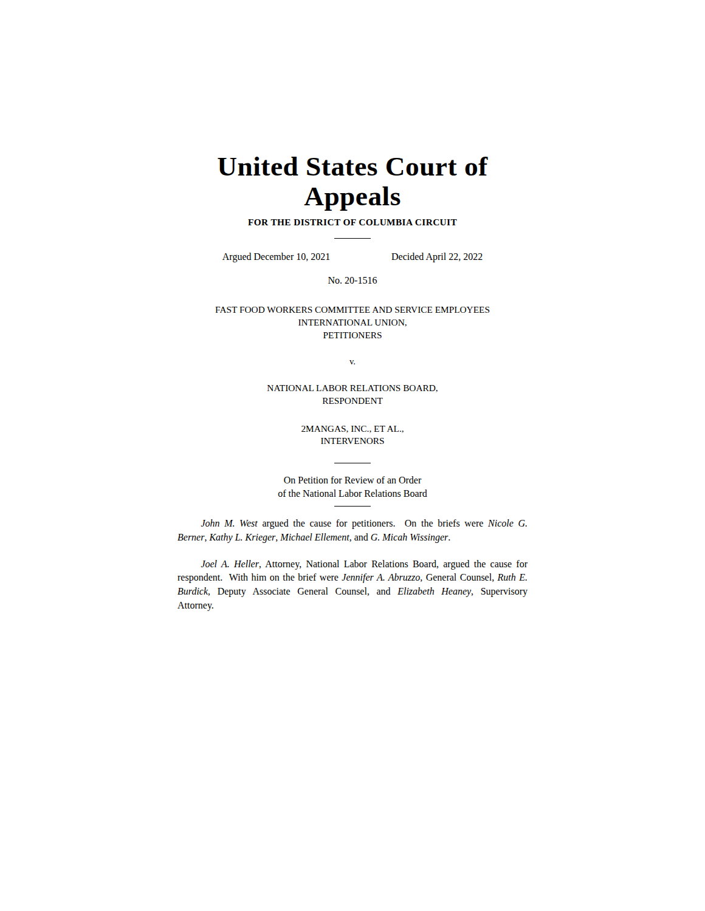United States Court of Appeals
FOR THE DISTRICT OF COLUMBIA CIRCUIT
Argued December 10, 2021 Decided April 22, 2022
No. 20-1516
FAST FOOD WORKERS COMMITTEE AND SERVICE EMPLOYEES
INTERNATIONAL UNION,
PETITIONERS
v.
NATIONAL LABOR RELATIONS BOARD,
RESPONDENT
2MANGAS, INC., ET AL.,
INTERVENORS
On Petition for Review of an Order
of the National Labor Relations Board
John M. West argued the cause for petitioners. On the briefs were Nicole G. Berner, Kathy L. Krieger, Michael Ellement, and G. Micah Wissinger.
Joel A. Heller, Attorney, National Labor Relations Board, argued the cause for respondent. With him on the brief were Jennifer A. Abruzzo, General Counsel, Ruth E. Burdick, Deputy Associate General Counsel, and Elizabeth Heaney, Supervisory Attorney.